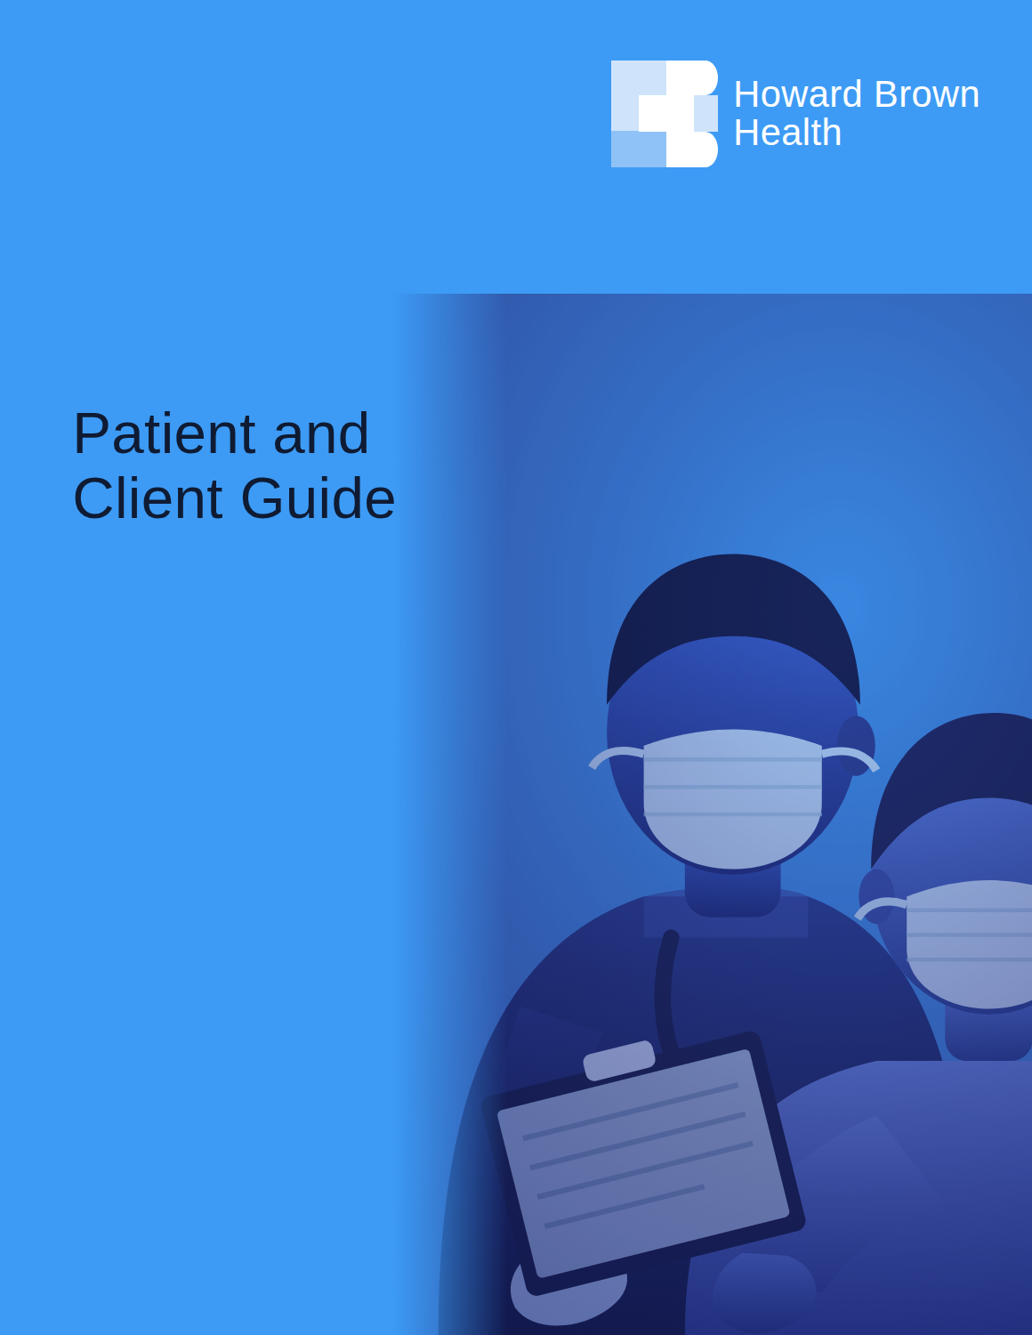Howard Brown
Health
Patient and
Client Guide